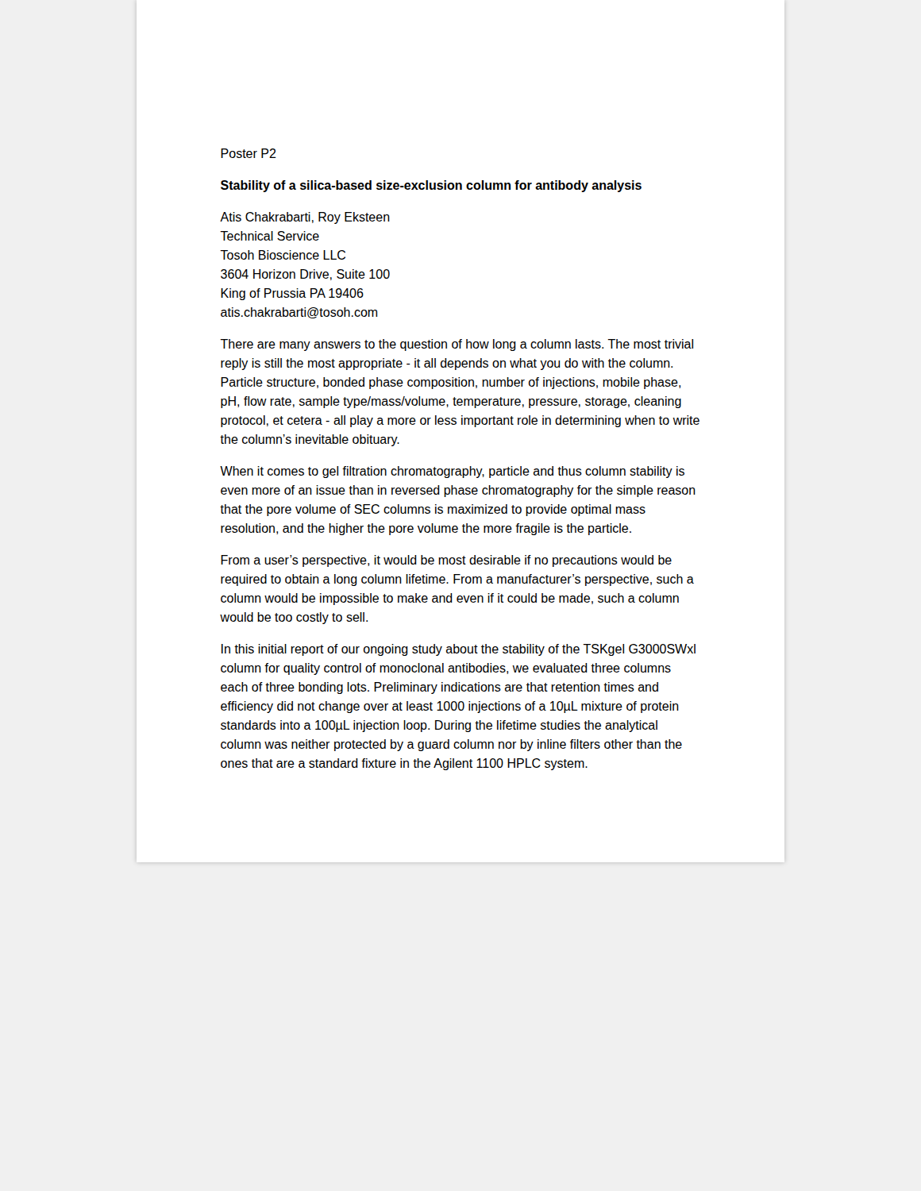Poster P2
Stability of a silica-based size-exclusion column for antibody analysis
Atis Chakrabarti, Roy Eksteen
Technical Service
Tosoh Bioscience LLC
3604 Horizon Drive, Suite 100
King of Prussia PA 19406
atis.chakrabarti@tosoh.com
There are many answers to the question of how long a column lasts. The most trivial reply is still the most appropriate - it all depends on what you do with the column. Particle structure, bonded phase composition, number of injections, mobile phase, pH, flow rate, sample type/mass/volume, temperature, pressure, storage, cleaning protocol, et cetera - all play a more or less important role in determining when to write the column’s inevitable obituary.
When it comes to gel filtration chromatography, particle and thus column stability is even more of an issue than in reversed phase chromatography for the simple reason that the pore volume of SEC columns is maximized to provide optimal mass resolution, and the higher the pore volume the more fragile is the particle.
From a user’s perspective, it would be most desirable if no precautions would be required to obtain a long column lifetime. From a manufacturer’s perspective, such a column would be impossible to make and even if it could be made, such a column would be too costly to sell.
In this initial report of our ongoing study about the stability of the TSKgel G3000SWxl column for quality control of monoclonal antibodies, we evaluated three columns each of three bonding lots. Preliminary indications are that retention times and efficiency did not change over at least 1000 injections of a 10µL mixture of protein standards into a 100µL injection loop. During the lifetime studies the analytical column was neither protected by a guard column nor by inline filters other than the ones that are a standard fixture in the Agilent 1100 HPLC system.